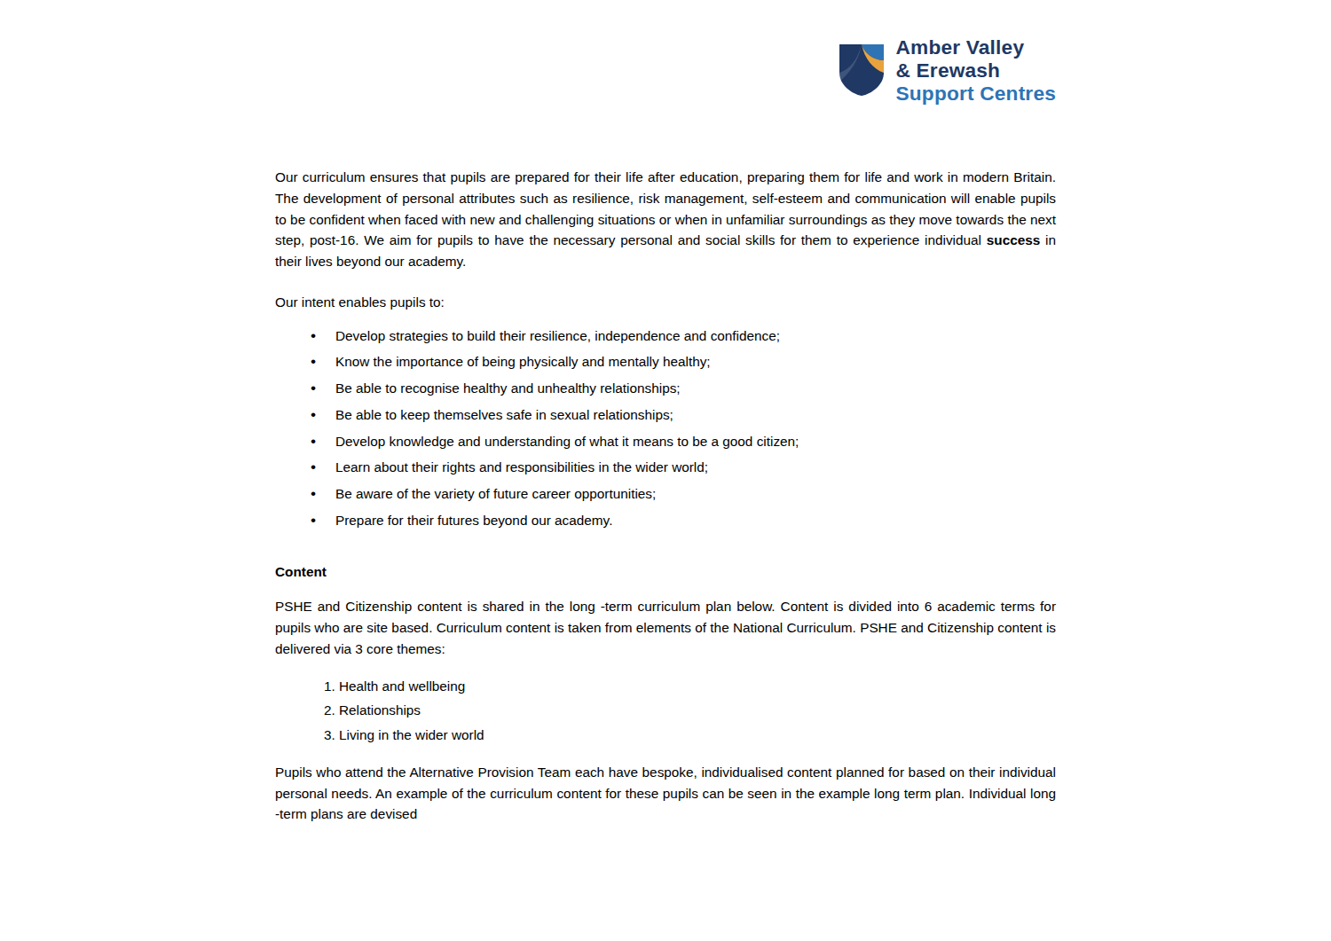Amber Valley
& Erewash
Support Centres
Our curriculum ensures that pupils are prepared for their life after education, preparing them for life and work in modern Britain. The development of personal attributes such as resilience, risk management, self-esteem and communication will enable pupils to be confident when faced with new and challenging situations or when in unfamiliar surroundings as they move towards the next step, post-16. We aim for pupils to have the necessary personal and social skills for them to experience individual success in their lives beyond our academy.
Our intent enables pupils to:
Develop strategies to build their resilience, independence and confidence;
Know the importance of being physically and mentally healthy;
Be able to recognise healthy and unhealthy relationships;
Be able to keep themselves safe in sexual relationships;
Develop knowledge and understanding of what it means to be a good citizen;
Learn about their rights and responsibilities in the wider world;
Be aware of the variety of future career opportunities;
Prepare for their futures beyond our academy.
Content
PSHE and Citizenship content is shared in the long -term curriculum plan below. Content is divided into 6 academic terms for pupils who are site based. Curriculum content is taken from elements of the National Curriculum. PSHE and Citizenship content is delivered via 3 core themes:
Health and wellbeing
Relationships
Living in the wider world
Pupils who attend the Alternative Provision Team each have bespoke, individualised content planned for based on their individual personal needs. An example of the curriculum content for these pupils can be seen in the example long term plan. Individual long -term plans are devised